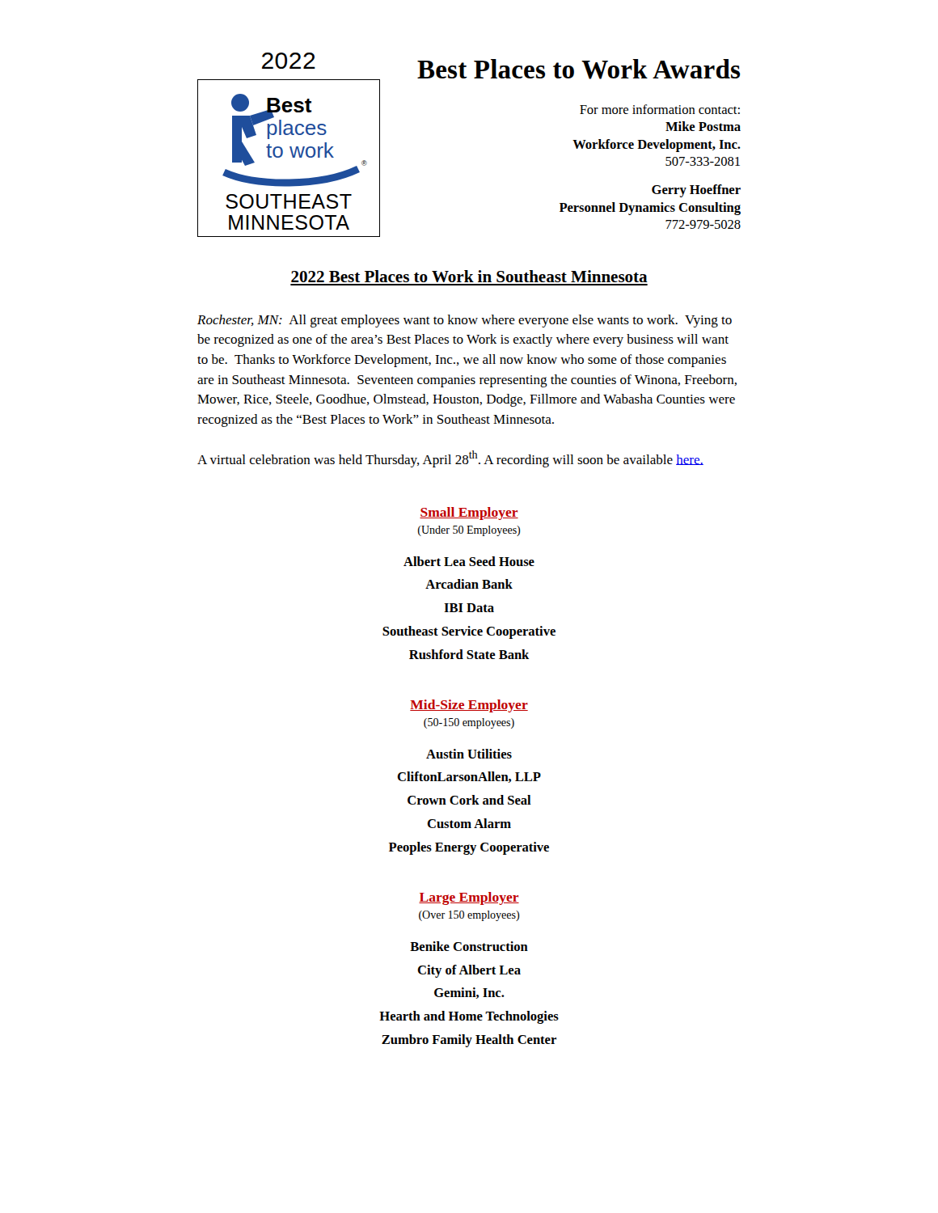2022
Best places to work ®
SOUTHEAST
MINNESOTA
Best Places to Work Awards
For more information contact:
Mike Postma
Workforce Development, Inc.
507-333-2081
Gerry Hoeffner
Personnel Dynamics Consulting
772-979-5028
2022 Best Places to Work in Southeast Minnesota
Rochester, MN: All great employees want to know where everyone else wants to work. Vying to be recognized as one of the area’s Best Places to Work is exactly where every business will want to be. Thanks to Workforce Development, Inc., we all now know who some of those companies are in Southeast Minnesota. Seventeen companies representing the counties of Winona, Freeborn, Mower, Rice, Steele, Goodhue, Olmstead, Houston, Dodge, Fillmore and Wabasha Counties were recognized as the “Best Places to Work” in Southeast Minnesota.
A virtual celebration was held Thursday, April 28th. A recording will soon be available here.
Small Employer
(Under 50 Employees)
Albert Lea Seed House
Arcadian Bank
IBI Data
Southeast Service Cooperative
Rushford State Bank
Mid-Size Employer
(50-150 employees)
Austin Utilities
CliftonLarsonAllen, LLP
Crown Cork and Seal
Custom Alarm
Peoples Energy Cooperative
Large Employer
(Over 150 employees)
Benike Construction
City of Albert Lea
Gemini, Inc.
Hearth and Home Technologies
Zumbro Family Health Center